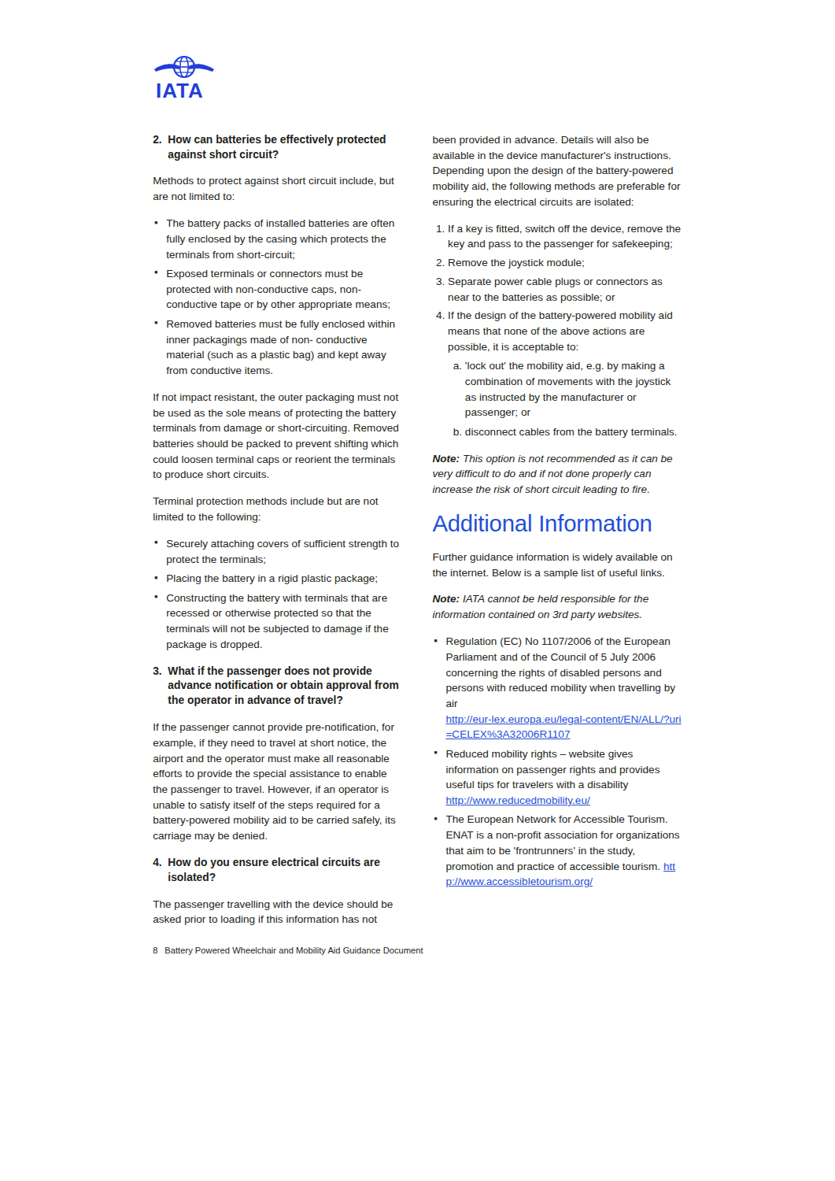IATA
2. How can batteries be effectively protected against short circuit?
Methods to protect against short circuit include, but are not limited to:
The battery packs of installed batteries are often fully enclosed by the casing which protects the terminals from short-circuit;
Exposed terminals or connectors must be protected with non-conductive caps, non-conductive tape or by other appropriate means;
Removed batteries must be fully enclosed within inner packagings made of non- conductive material (such as a plastic bag) and kept away from conductive items.
If not impact resistant, the outer packaging must not be used as the sole means of protecting the battery terminals from damage or short-circuiting. Removed batteries should be packed to prevent shifting which could loosen terminal caps or reorient the terminals to produce short circuits.
Terminal protection methods include but are not limited to the following:
Securely attaching covers of sufficient strength to protect the terminals;
Placing the battery in a rigid plastic package;
Constructing the battery with terminals that are recessed or otherwise protected so that the terminals will not be subjected to damage if the package is dropped.
3. What if the passenger does not provide advance notification or obtain approval from the operator in advance of travel?
If the passenger cannot provide pre-notification, for example, if they need to travel at short notice, the airport and the operator must make all reasonable efforts to provide the special assistance to enable the passenger to travel. However, if an operator is unable to satisfy itself of the steps required for a battery-powered mobility aid to be carried safely, its carriage may be denied.
4. How do you ensure electrical circuits are isolated?
The passenger travelling with the device should be asked prior to loading if this information has not
been provided in advance. Details will also be available in the device manufacturer's instructions. Depending upon the design of the battery-powered mobility aid, the following methods are preferable for ensuring the electrical circuits are isolated:
If a key is fitted, switch off the device, remove the key and pass to the passenger for safekeeping;
Remove the joystick module;
Separate power cable plugs or connectors as near to the batteries as possible; or
If the design of the battery-powered mobility aid means that none of the above actions are possible, it is acceptable to:
'lock out' the mobility aid, e.g. by making a combination of movements with the joystick as instructed by the manufacturer or passenger; or
disconnect cables from the battery terminals.
Note: This option is not recommended as it can be very difficult to do and if not done properly can increase the risk of short circuit leading to fire.
Additional Information
Further guidance information is widely available on the internet. Below is a sample list of useful links.
Note: IATA cannot be held responsible for the information contained on 3rd party websites.
Regulation (EC) No 1107/2006 of the European Parliament and of the Council of 5 July 2006 concerning the rights of disabled persons and persons with reduced mobility when travelling by air
http://eur-lex.europa.eu/legal-content/EN/ALL/?uri=CELEX%3A32006R1107
Reduced mobility rights – website gives information on passenger rights and provides useful tips for travelers with a disability
http://www.reducedmobility.eu/
The European Network for Accessible Tourism. ENAT is a non-profit association for organizations that aim to be 'frontrunners' in the study, promotion and practice of accessible tourism. http://www.accessibletourism.org/
8 Battery Powered Wheelchair and Mobility Aid Guidance Document